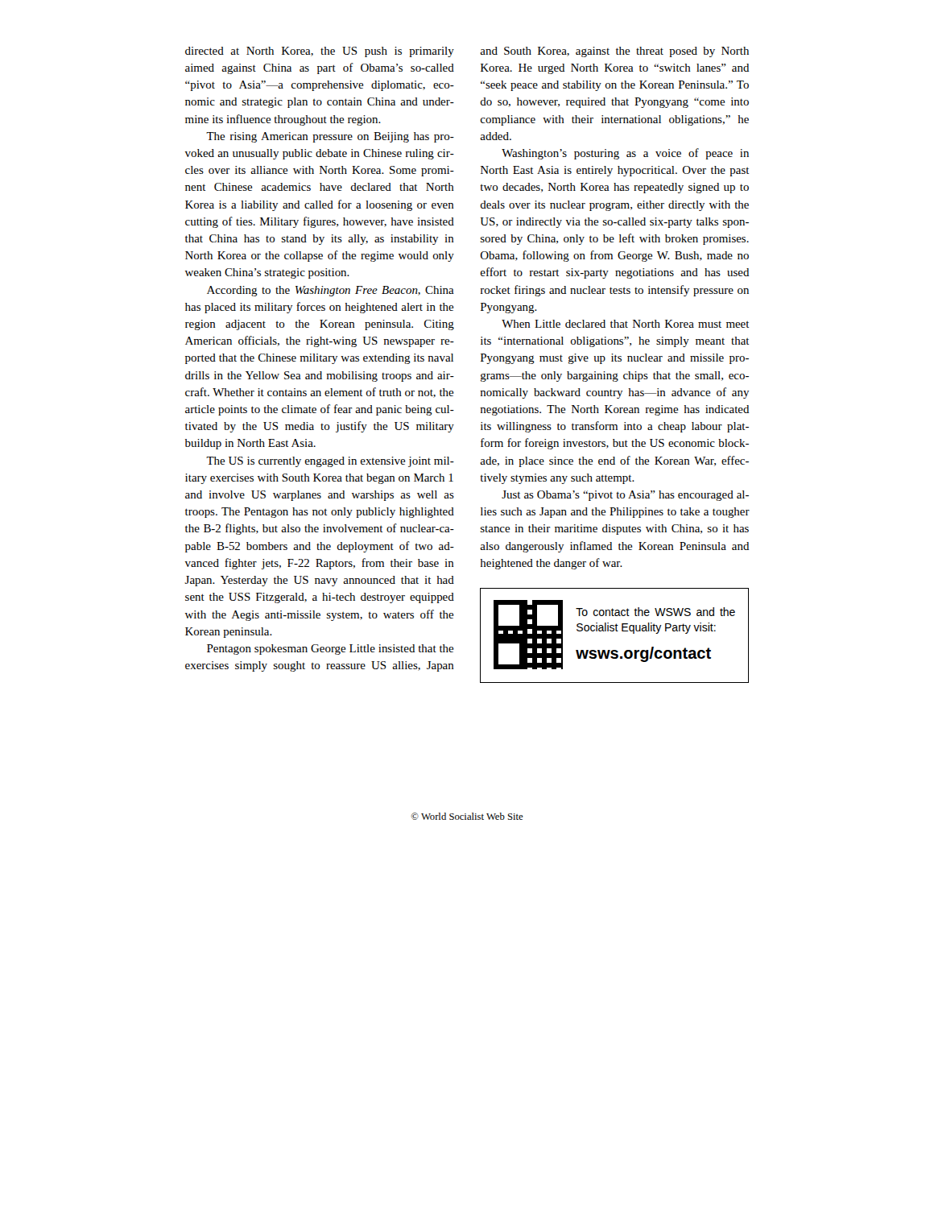directed at North Korea, the US push is primarily aimed against China as part of Obama’s so-called “pivot to Asia”—a comprehensive diplomatic, economic and strategic plan to contain China and undermine its influence throughout the region.
The rising American pressure on Beijing has provoked an unusually public debate in Chinese ruling circles over its alliance with North Korea. Some prominent Chinese academics have declared that North Korea is a liability and called for a loosening or even cutting of ties. Military figures, however, have insisted that China has to stand by its ally, as instability in North Korea or the collapse of the regime would only weaken China’s strategic position.
According to the Washington Free Beacon, China has placed its military forces on heightened alert in the region adjacent to the Korean peninsula. Citing American officials, the right-wing US newspaper reported that the Chinese military was extending its naval drills in the Yellow Sea and mobilising troops and aircraft. Whether it contains an element of truth or not, the article points to the climate of fear and panic being cultivated by the US media to justify the US military buildup in North East Asia.
The US is currently engaged in extensive joint military exercises with South Korea that began on March 1 and involve US warplanes and warships as well as troops. The Pentagon has not only publicly highlighted the B-2 flights, but also the involvement of nuclear-capable B-52 bombers and the deployment of two advanced fighter jets, F-22 Raptors, from their base in Japan. Yesterday the US navy announced that it had sent the USS Fitzgerald, a hi-tech destroyer equipped with the Aegis anti-missile system, to waters off the Korean peninsula.
Pentagon spokesman George Little insisted that the exercises simply sought to reassure US allies, Japan and South Korea, against the threat posed by North Korea. He urged North Korea to “switch lanes” and “seek peace and stability on the Korean Peninsula.” To do so, however, required that Pyongyang “come into compliance with their international obligations,” he added.
Washington’s posturing as a voice of peace in North East Asia is entirely hypocritical. Over the past two decades, North Korea has repeatedly signed up to deals over its nuclear program, either directly with the US, or indirectly via the so-called six-party talks sponsored by China, only to be left with broken promises. Obama, following on from George W. Bush, made no effort to restart six-party negotiations and has used rocket firings and nuclear tests to intensify pressure on Pyongyang.
When Little declared that North Korea must meet its “international obligations”, he simply meant that Pyongyang must give up its nuclear and missile programs—the only bargaining chips that the small, economically backward country has—in advance of any negotiations. The North Korean regime has indicated its willingness to transform into a cheap labour platform for foreign investors, but the US economic blockade, in place since the end of the Korean War, effectively stymies any such attempt.
Just as Obama’s “pivot to Asia” has encouraged allies such as Japan and the Philippines to take a tougher stance in their maritime disputes with China, so it has also dangerously inflamed the Korean Peninsula and heightened the danger of war.
To contact the WSWS and the Socialist Equality Party visit: wsws.org/contact
© World Socialist Web Site